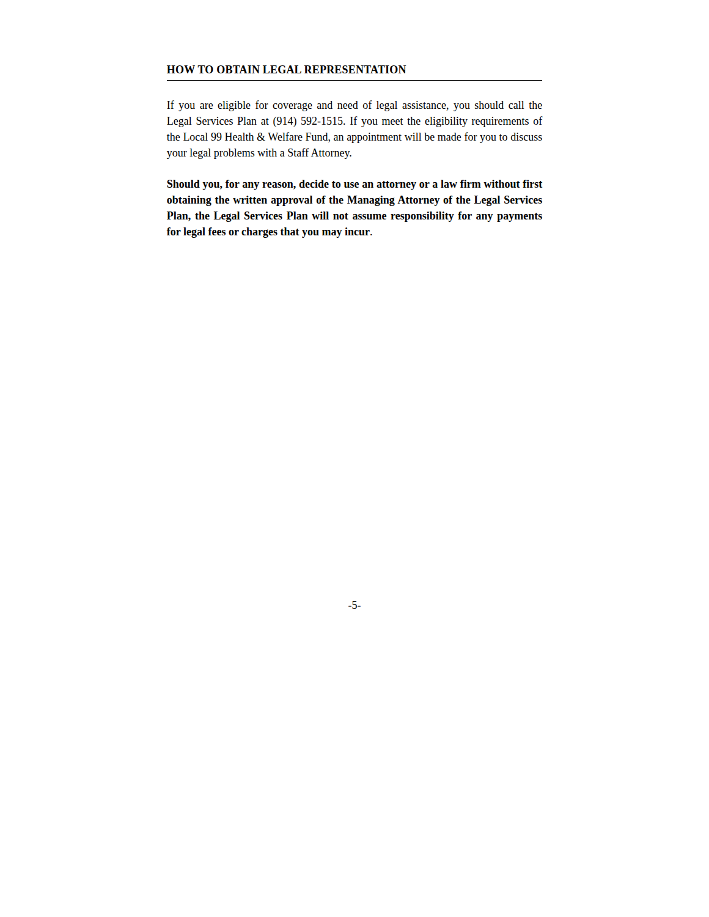HOW TO OBTAIN LEGAL REPRESENTATION
If you are eligible for coverage and need of legal assistance, you should call the Legal Services Plan at (914) 592-1515. If you meet the eligibility requirements of the Local 99 Health & Welfare Fund, an appointment will be made for you to discuss your legal problems with a Staff Attorney.
Should you, for any reason, decide to use an attorney or a law firm without first obtaining the written approval of the Managing Attorney of the Legal Services Plan, the Legal Services Plan will not assume responsibility for any payments for legal fees or charges that you may incur.
-5-